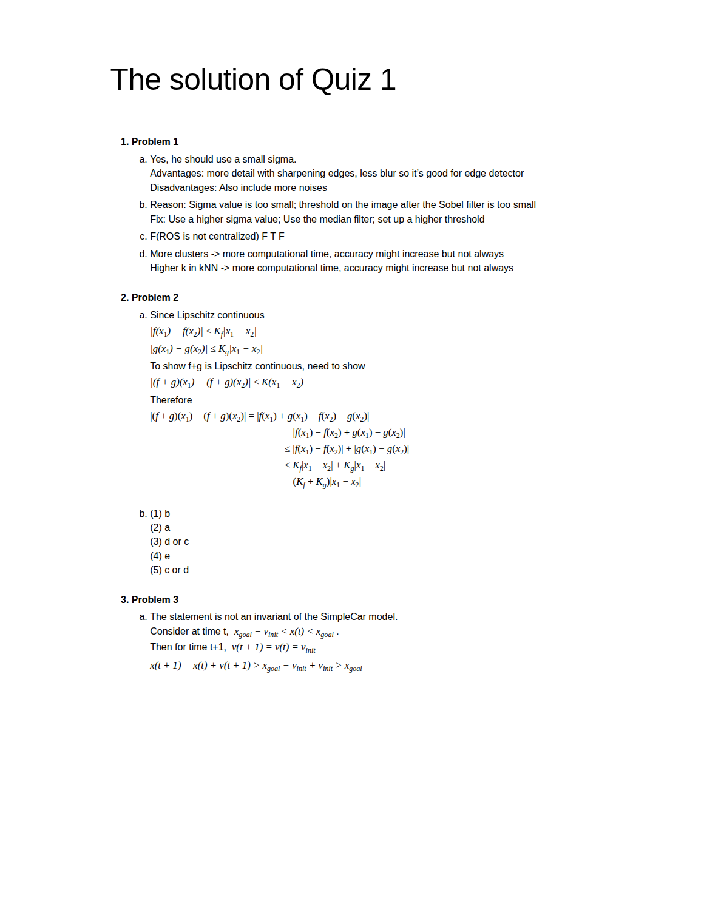The solution of Quiz 1
Problem 1
Yes, he should use a small sigma. Advantages: more detail with sharpening edges, less blur so it’s good for edge detector Disadvantages: Also include more noises
Reason: Sigma value is too small; threshold on the image after the Sobel filter is too small Fix: Use a higher sigma value; Use the median filter; set up a higher threshold
F(ROS is not centralized) F T F
More clusters -> more computational time, accuracy might increase but not always Higher k in kNN -> more computational time, accuracy might increase but not always
Problem 2
Since Lipschitz continuous |f(x1) − f(x2)| ≤ Kf|x1 − x2| |g(x1) − g(x2)| ≤ Kg|x1 − x2| To show f+g is Lipschitz continuous, need to show |(f + g)(x1) − (f + g)(x2)| ≤ K(x1 − x2) Therefore
|(f + g)(x1) − (f + g)(x2)| = |f(x1) + g(x1) − f(x2) − g(x2)| = |f(x1) − f(x2) + g(x1) − g(x2)| ≤ |f(x1) − f(x2)| + |g(x1) − g(x2)| ≤ Kf|x1 − x2| + Kg|x1 − x2| = (Kf + Kg)|x1 − x2|
(1) b (2) a (3) d or c (4) e (5) c or d
Problem 3
The statement is not an invariant of the SimpleCar model. Consider at time t, xgoal − vinit < x(t) < xgoal . Then for time t+1, v(t + 1) = v(t) = vinit x(t + 1) = x(t) + v(t + 1) > xgoal − vinit + vinit > xgoal